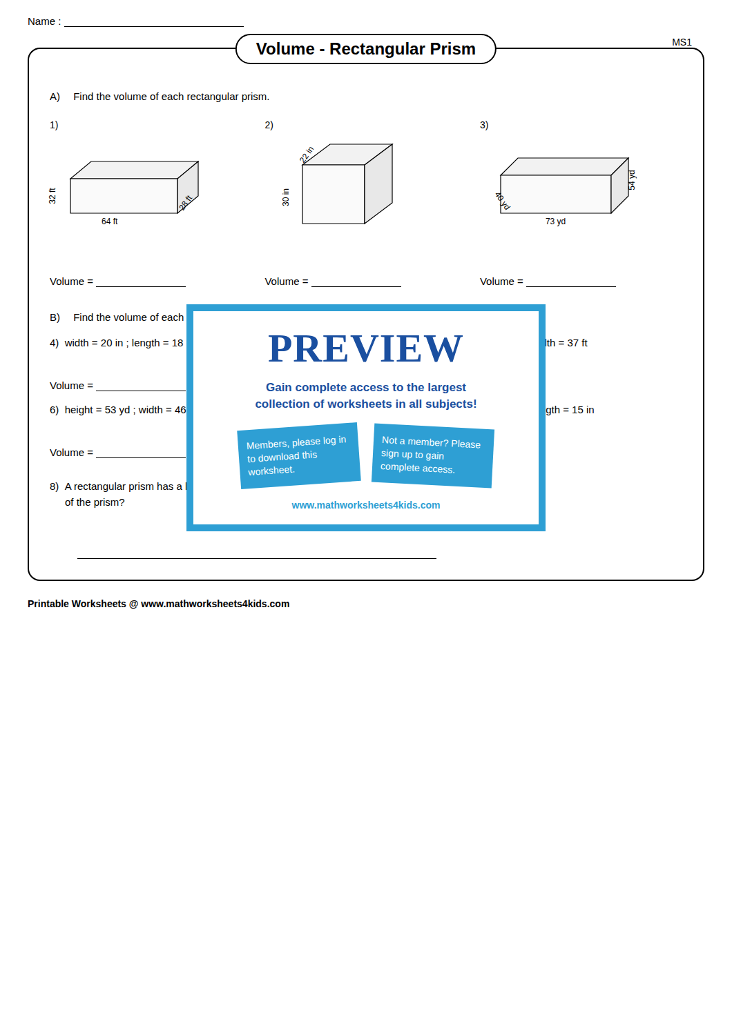Name :
Volume - Rectangular Prism
MS1
A) Find the volume of each rectangular prism.
1)
32 ft 64 ft 28 ft
Volume =
2)
22 in 30 in
Volume =
3)
40 yd 73 yd 54 yd
Volume =
B) Find the volume of each rectangular prism with the given parameters.
4) width = 20 in ; length = 18 in ; height = 25 in
Volume =
5) length = 42 ft ; height = 24 ft ; width = 37 ft
Volume =
6) height = 53 yd ; width = 46 yd ; length = 39 yd
Volume =
7) height = 21 in ; width = 17 in ; length = 15 in
Volume =
8) A rectangular prism has a length of 96 feet, a width of 79 feet and a height of 67 feet. What is the volume
of the prism?
PREVIEW
Gain complete access to the largest
collection of worksheets in all subjects!
Members, please log in to download this worksheet.
Not a member? Please sign up to gain complete access.
www.mathworksheets4kids.com
Printable Worksheets @ www.mathworksheets4kids.com